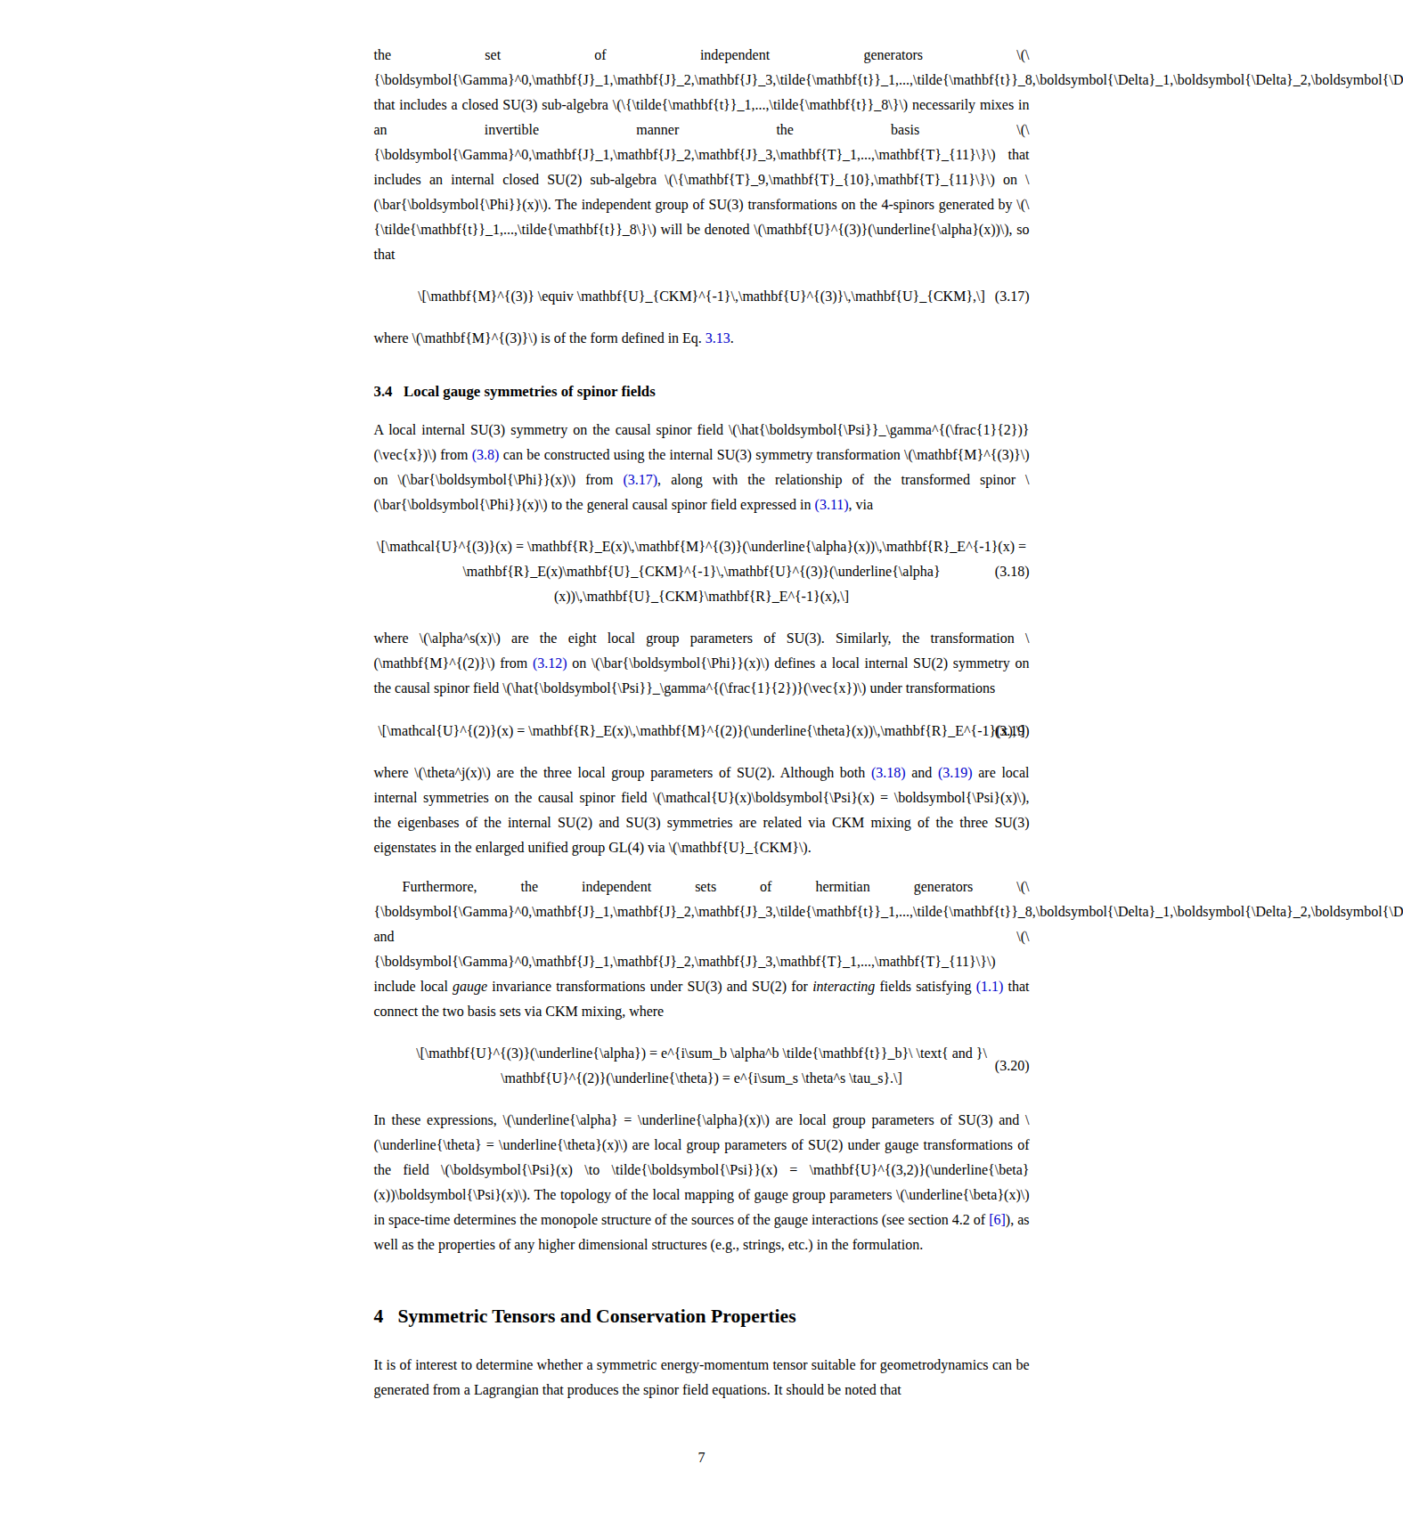the set of independent generators \(\{\boldsymbol{\Gamma}^0,\mathbf{J}_1,\mathbf{J}_2,\mathbf{J}_3,\tilde{\mathbf{t}}_1,...,\tilde{\mathbf{t}}_8,\boldsymbol{\Delta}_1,\boldsymbol{\Delta}_2,\boldsymbol{\Delta}_3\}\) that includes a closed SU(3) sub-algebra \(\{\tilde{\mathbf{t}}_1,...,\tilde{\mathbf{t}}_8\}\) necessarily mixes in an invertible manner the basis \(\{\boldsymbol{\Gamma}^0,\mathbf{J}_1,\mathbf{J}_2,\mathbf{J}_3,\mathbf{T}_1,...,\mathbf{T}_{11}\}\) that includes an internal closed SU(2) sub-algebra \(\{\mathbf{T}_9,\mathbf{T}_{10},\mathbf{T}_{11}\}\) on \(\bar{\boldsymbol{\Phi}}(x)\). The independent group of SU(3) transformations on the 4-spinors generated by \(\{\tilde{\mathbf{t}}_1,...,\tilde{\mathbf{t}}_8\}\) will be denoted \(\mathbf{U}^{(3)}(\underline{\alpha}(x))\), so that
\[\mathbf{M}^{(3)} \equiv \mathbf{U}_{CKM}^{-1}\,\mathbf{U}^{(3)}\,\mathbf{U}_{CKM},\] (3.17)
where \(\mathbf{M}^{(3)}\) is of the form defined in Eq. 3.13.
3.4 Local gauge symmetries of spinor fields
A local internal SU(3) symmetry on the causal spinor field \(\hat{\boldsymbol{\Psi}}_\gamma^{(\frac{1}{2})}(\vec{x})\) from (3.8) can be constructed using the internal SU(3) symmetry transformation \(\mathbf{M}^{(3)}\) on \(\bar{\boldsymbol{\Phi}}(x)\) from (3.17), along with the relationship of the transformed spinor \(\bar{\boldsymbol{\Phi}}(x)\) to the general causal spinor field expressed in (3.11), via
\[\mathcal{U}^{(3)}(x) = \mathbf{R}_E(x)\,\mathbf{M}^{(3)}(\underline{\alpha}(x))\,\mathbf{R}_E^{-1}(x) = \mathbf{R}_E(x)\mathbf{U}_{CKM}^{-1}\,\mathbf{U}^{(3)}(\underline{\alpha}(x))\,\mathbf{U}_{CKM}\mathbf{R}_E^{-1}(x),\] (3.18)
where \(\alpha^s(x)\) are the eight local group parameters of SU(3). Similarly, the transformation \(\mathbf{M}^{(2)}\) from (3.12) on \(\bar{\boldsymbol{\Phi}}(x)\) defines a local internal SU(2) symmetry on the causal spinor field \(\hat{\boldsymbol{\Psi}}_\gamma^{(\frac{1}{2})}(\vec{x})\) under transformations
\[\mathcal{U}^{(2)}(x) = \mathbf{R}_E(x)\,\mathbf{M}^{(2)}(\underline{\theta}(x))\,\mathbf{R}_E^{-1}(x),\] (3.19)
where \(\theta^j(x)\) are the three local group parameters of SU(2). Although both (3.18) and (3.19) are local internal symmetries on the causal spinor field \(\mathcal{U}(x)\boldsymbol{\Psi}(x) = \boldsymbol{\Psi}(x)\), the eigenbases of the internal SU(2) and SU(3) symmetries are related via CKM mixing of the three SU(3) eigenstates in the enlarged unified group GL(4) via \(\mathbf{U}_{CKM}\).
Furthermore, the independent sets of hermitian generators \(\{\boldsymbol{\Gamma}^0,\mathbf{J}_1,\mathbf{J}_2,\mathbf{J}_3,\tilde{\mathbf{t}}_1,...,\tilde{\mathbf{t}}_8,\boldsymbol{\Delta}_1,\boldsymbol{\Delta}_2,\boldsymbol{\Delta}_3\}\) and \(\{\boldsymbol{\Gamma}^0,\mathbf{J}_1,\mathbf{J}_2,\mathbf{J}_3,\mathbf{T}_1,...,\mathbf{T}_{11}\}\) include local gauge invariance transformations under SU(3) and SU(2) for interacting fields satisfying (1.1) that connect the two basis sets via CKM mixing, where
\[\mathbf{U}^{(3)}(\underline{\alpha}) = e^{i\sum_b \alpha^b \tilde{\mathbf{t}}_b}\ \text{ and }\ \mathbf{U}^{(2)}(\underline{\theta}) = e^{i\sum_s \theta^s \tau_s}.\] (3.20)
In these expressions, \(\underline{\alpha} = \underline{\alpha}(x)\) are local group parameters of SU(3) and \(\underline{\theta} = \underline{\theta}(x)\) are local group parameters of SU(2) under gauge transformations of the field \(\boldsymbol{\Psi}(x) \to \tilde{\boldsymbol{\Psi}}(x) = \mathbf{U}^{(3,2)}(\underline{\beta}(x))\boldsymbol{\Psi}(x)\). The topology of the local mapping of gauge group parameters \(\underline{\beta}(x)\) in space-time determines the monopole structure of the sources of the gauge interactions (see section 4.2 of [6]), as well as the properties of any higher dimensional structures (e.g., strings, etc.) in the formulation.
4 Symmetric Tensors and Conservation Properties
It is of interest to determine whether a symmetric energy-momentum tensor suitable for geometrodynamics can be generated from a Lagrangian that produces the spinor field equations. It should be noted that
7